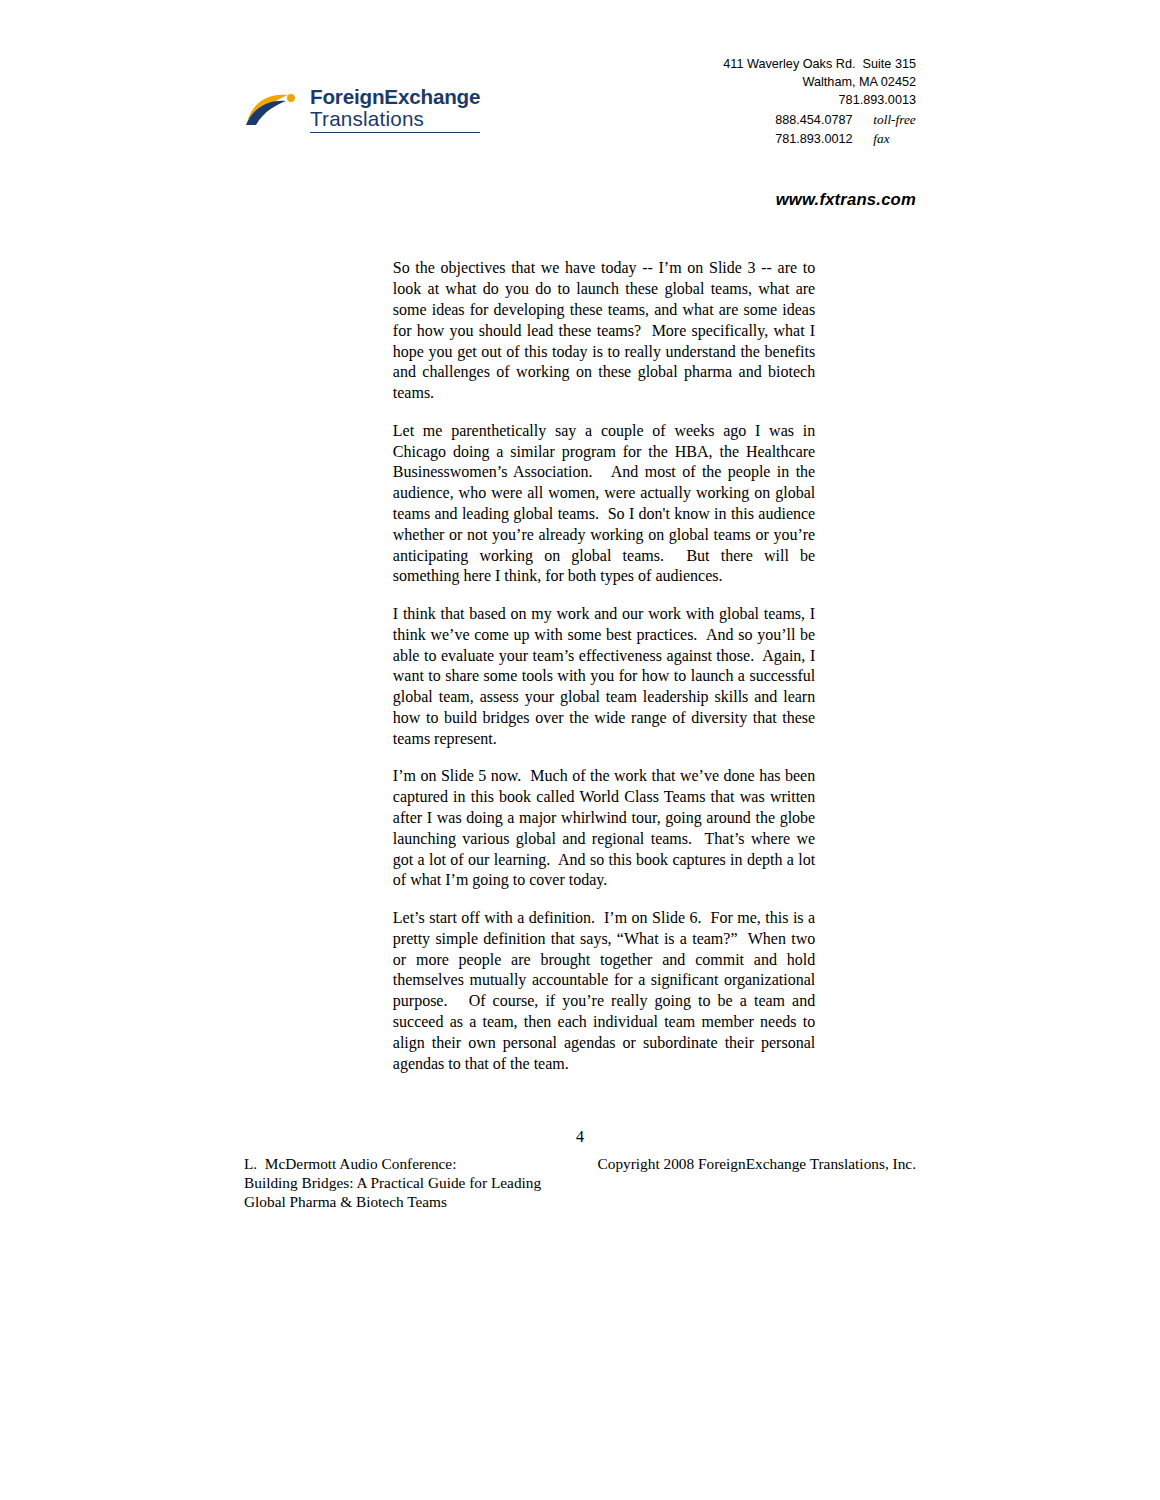Foreign Exchange
Translations
411 Waverley Oaks Rd. Suite 315 Waltham, MA 02452 781.893.0013 888.454.0787 toll-free 781.893.0012 fax
www.fxtrans.com
So the objectives that we have today -- I’m on Slide 3 -- are to look at what do you do to launch these global teams, what are some ideas for developing these teams, and what are some ideas for how you should lead these teams? More specifically, what I hope you get out of this today is to really understand the benefits and challenges of working on these global pharma and biotech teams.
Let me parenthetically say a couple of weeks ago I was in Chicago doing a similar program for the HBA, the Healthcare Businesswomen’s Association. And most of the people in the audience, who were all women, were actually working on global teams and leading global teams. So I don't know in this audience whether or not you’re already working on global teams or you’re anticipating working on global teams. But there will be something here I think, for both types of audiences.
I think that based on my work and our work with global teams, I think we’ve come up with some best practices. And so you’ll be able to evaluate your team’s effectiveness against those. Again, I want to share some tools with you for how to launch a successful global team, assess your global team leadership skills and learn how to build bridges over the wide range of diversity that these teams represent.
I’m on Slide 5 now. Much of the work that we’ve done has been captured in this book called World Class Teams that was written after I was doing a major whirlwind tour, going around the globe launching various global and regional teams. That’s where we got a lot of our learning. And so this book captures in depth a lot of what I’m going to cover today.
Let’s start off with a definition. I’m on Slide 6. For me, this is a pretty simple definition that says, “What is a team?” When two or more people are brought together and commit and hold themselves mutually accountable for a significant organizational purpose. Of course, if you’re really going to be a team and succeed as a team, then each individual team member needs to align their own personal agendas or subordinate their personal agendas to that of the team.
4
L. McDermott Audio Conference:
Building Bridges: A Practical Guide for Leading
Global Pharma & Biotech Teams
Copyright 2008 ForeignExchange Translations, Inc.